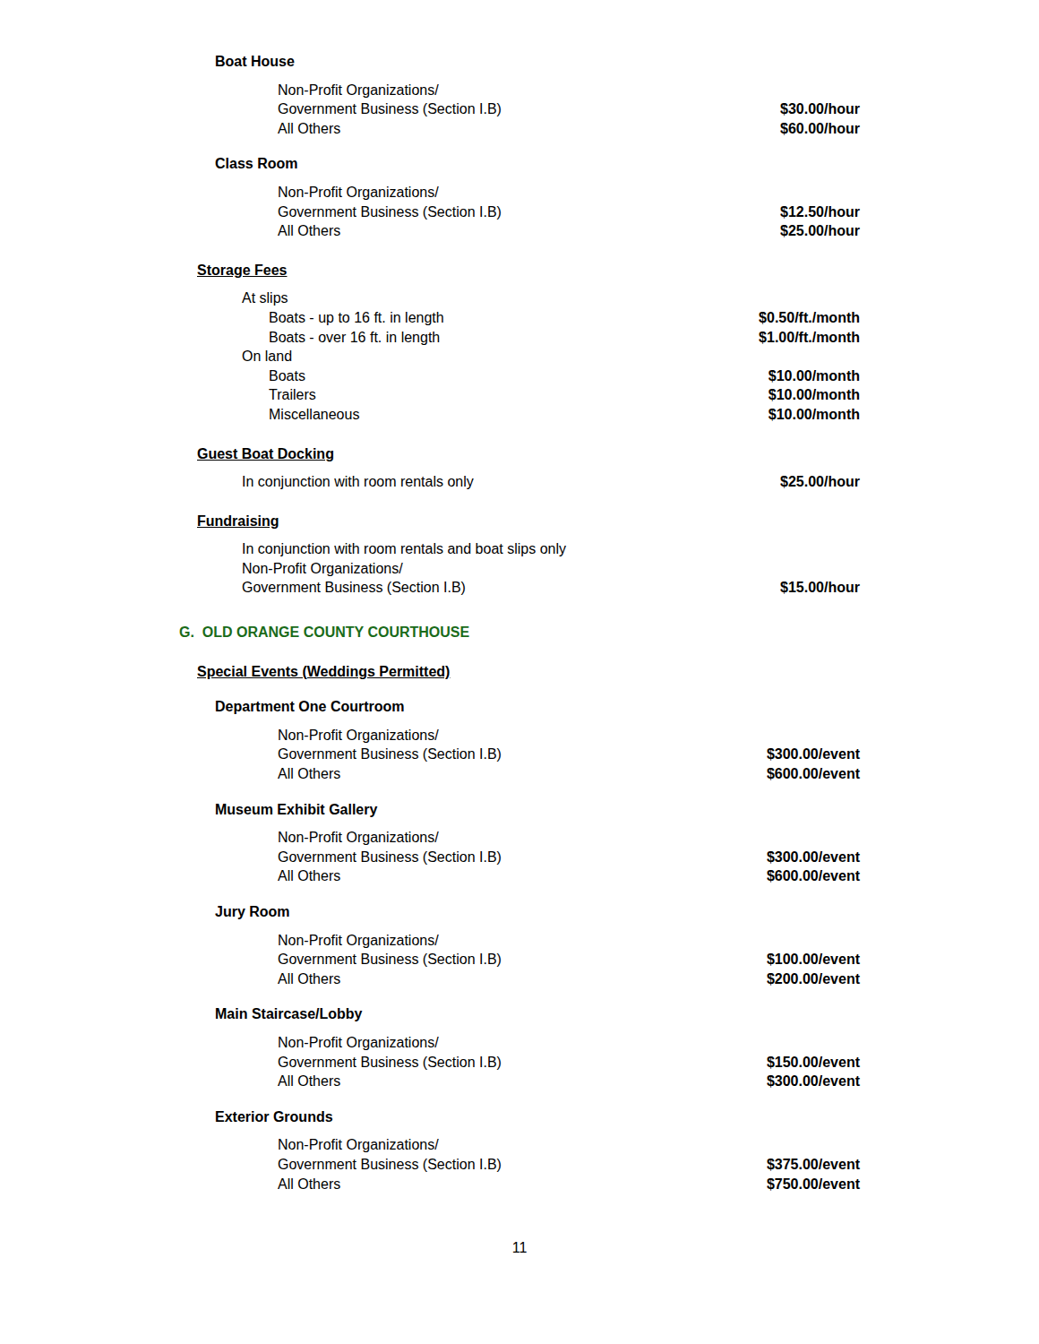Boat House
| Non-Profit Organizations/ | |
| Government Business (Section I.B) | $30.00/hour |
| All Others | $60.00/hour |
Class Room
| Non-Profit Organizations/ | |
| Government Business (Section I.B) | $12.50/hour |
| All Others | $25.00/hour |
Storage Fees
| At slips | |
| Boats - up to 16 ft. in length | $0.50/ft./month |
| Boats - over 16 ft. in length | $1.00/ft./month |
| On land | |
| Boats | $10.00/month |
| Trailers | $10.00/month |
| Miscellaneous | $10.00/month |
Guest Boat Docking
| In conjunction with room rentals only | $25.00/hour |
Fundraising
| In conjunction with room rentals and boat slips only | |
| Non-Profit Organizations/ | |
| Government Business (Section I.B) | $15.00/hour |
G. OLD ORANGE COUNTY COURTHOUSE
Special Events (Weddings Permitted)
Department One Courtroom
| Non-Profit Organizations/ | |
| Government Business (Section I.B) | $300.00/event |
| All Others | $600.00/event |
Museum Exhibit Gallery
| Non-Profit Organizations/ | |
| Government Business (Section I.B) | $300.00/event |
| All Others | $600.00/event |
Jury Room
| Non-Profit Organizations/ | |
| Government Business (Section I.B) | $100.00/event |
| All Others | $200.00/event |
Main Staircase/Lobby
| Non-Profit Organizations/ | |
| Government Business (Section I.B) | $150.00/event |
| All Others | $300.00/event |
Exterior Grounds
| Non-Profit Organizations/ | |
| Government Business (Section I.B) | $375.00/event |
| All Others | $750.00/event |
11